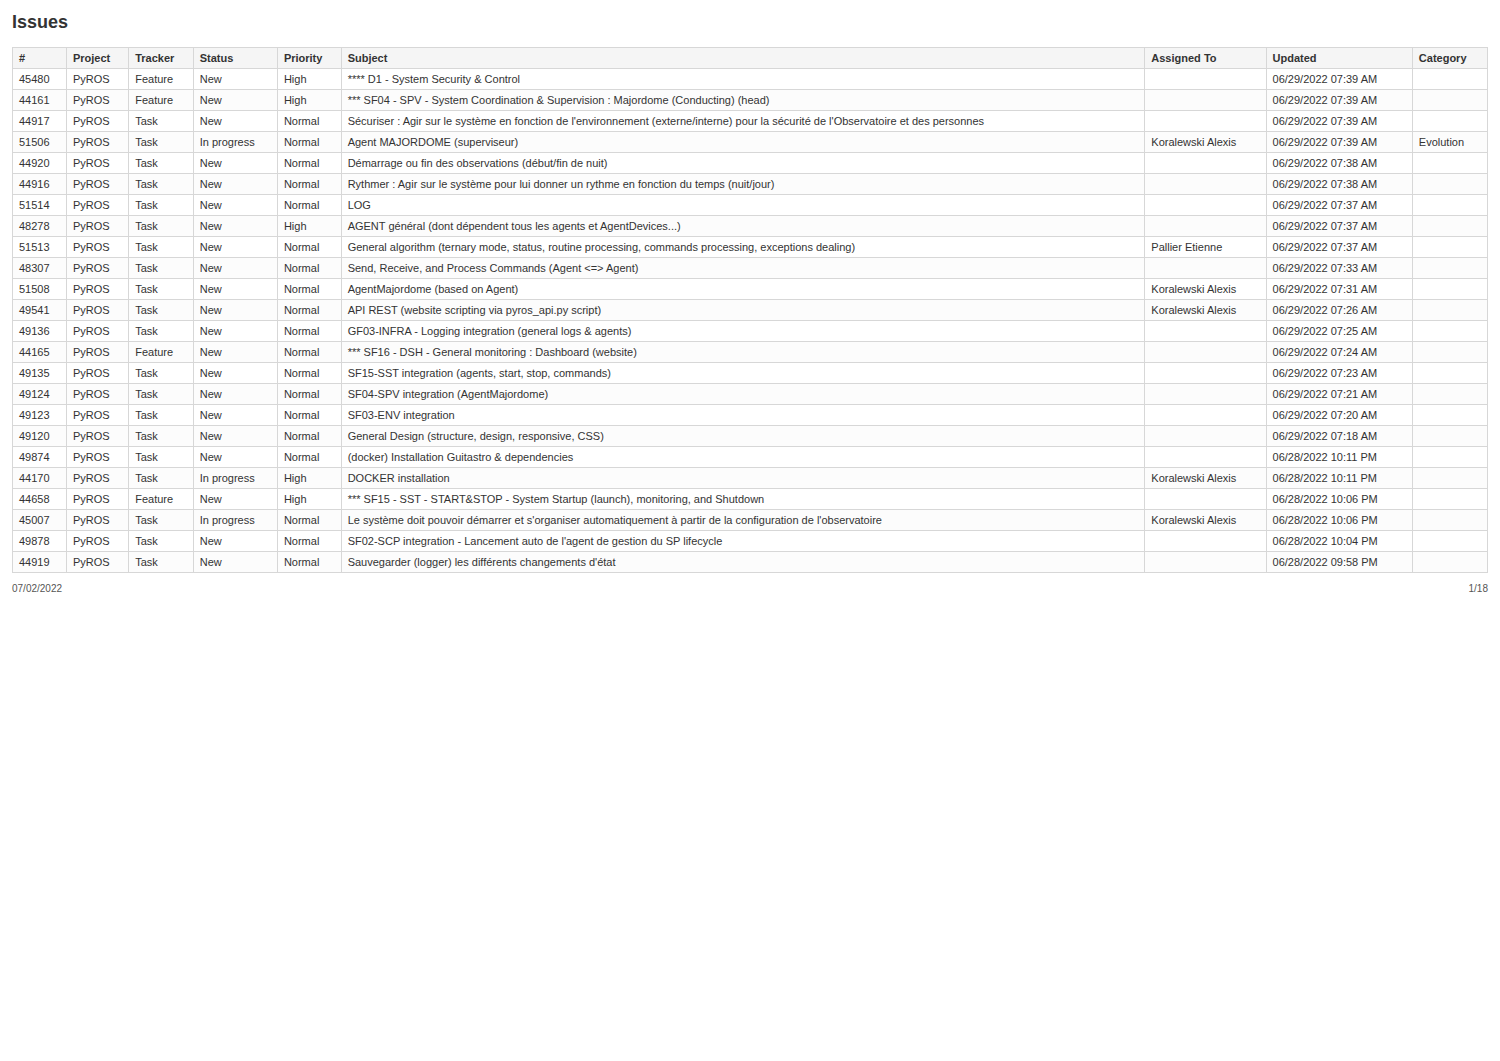Issues
| # | Project | Tracker | Status | Priority | Subject | Assigned To | Updated | Category |
| --- | --- | --- | --- | --- | --- | --- | --- | --- |
| 45480 | PyROS | Feature | New | High | **** D1 - System Security & Control | | 06/29/2022 07:39 AM | |
| 44161 | PyROS | Feature | New | High | *** SF04 - SPV - System Coordination & Supervision : Majordome (Conducting) (head) | | 06/29/2022 07:39 AM | |
| 44917 | PyROS | Task | New | Normal | Sécuriser : Agir sur le système en fonction de l'environnement (externe/interne) pour la sécurité de l'Observatoire et des personnes | | 06/29/2022 07:39 AM | |
| 51506 | PyROS | Task | In progress | Normal | Agent MAJORDOME (superviseur) | Koralewski Alexis | 06/29/2022 07:39 AM | Evolution |
| 44920 | PyROS | Task | New | Normal | Démarrage ou fin des observations (début/fin de nuit) | | 06/29/2022 07:38 AM | |
| 44916 | PyROS | Task | New | Normal | Rythmer : Agir sur le système pour lui donner un rythme en fonction du temps (nuit/jour) | | 06/29/2022 07:38 AM | |
| 51514 | PyROS | Task | New | Normal | LOG | | 06/29/2022 07:37 AM | |
| 48278 | PyROS | Task | New | High | AGENT général (dont dépendent tous les agents et AgentDevices...) | | 06/29/2022 07:37 AM | |
| 51513 | PyROS | Task | New | Normal | General algorithm (ternary mode, status, routine processing, commands processing, exceptions dealing) | Pallier Etienne | 06/29/2022 07:37 AM | |
| 48307 | PyROS | Task | New | Normal | Send, Receive, and Process Commands (Agent <=> Agent) | | 06/29/2022 07:33 AM | |
| 51508 | PyROS | Task | New | Normal | AgentMajordome (based on Agent) | Koralewski Alexis | 06/29/2022 07:31 AM | |
| 49541 | PyROS | Task | New | Normal | API REST (website scripting via pyros_api.py script) | Koralewski Alexis | 06/29/2022 07:26 AM | |
| 49136 | PyROS | Task | New | Normal | GF03-INFRA - Logging integration (general logs & agents) | | 06/29/2022 07:25 AM | |
| 44165 | PyROS | Feature | New | Normal | *** SF16 - DSH - General monitoring : Dashboard (website) | | 06/29/2022 07:24 AM | |
| 49135 | PyROS | Task | New | Normal | SF15-SST integration (agents, start, stop, commands) | | 06/29/2022 07:23 AM | |
| 49124 | PyROS | Task | New | Normal | SF04-SPV integration (AgentMajordome) | | 06/29/2022 07:21 AM | |
| 49123 | PyROS | Task | New | Normal | SF03-ENV integration | | 06/29/2022 07:20 AM | |
| 49120 | PyROS | Task | New | Normal | General Design (structure, design, responsive, CSS) | | 06/29/2022 07:18 AM | |
| 49874 | PyROS | Task | New | Normal | (docker) Installation Guitastro & dependencies | | 06/28/2022 10:11 PM | |
| 44170 | PyROS | Task | In progress | High | DOCKER installation | Koralewski Alexis | 06/28/2022 10:11 PM | |
| 44658 | PyROS | Feature | New | High | *** SF15 - SST - START&STOP - System Startup (launch), monitoring, and Shutdown | | 06/28/2022 10:06 PM | |
| 45007 | PyROS | Task | In progress | Normal | Le système doit pouvoir démarrer et s'organiser automatiquement à partir de la configuration de l'observatoire | Koralewski Alexis | 06/28/2022 10:06 PM | |
| 49878 | PyROS | Task | New | Normal | SF02-SCP integration - Lancement auto de l'agent de gestion du SP lifecycle | | 06/28/2022 10:04 PM | |
| 44919 | PyROS | Task | New | Normal | Sauvegarder (logger) les différents changements d'état | | 06/28/2022 09:58 PM | |
07/02/2022 1/18